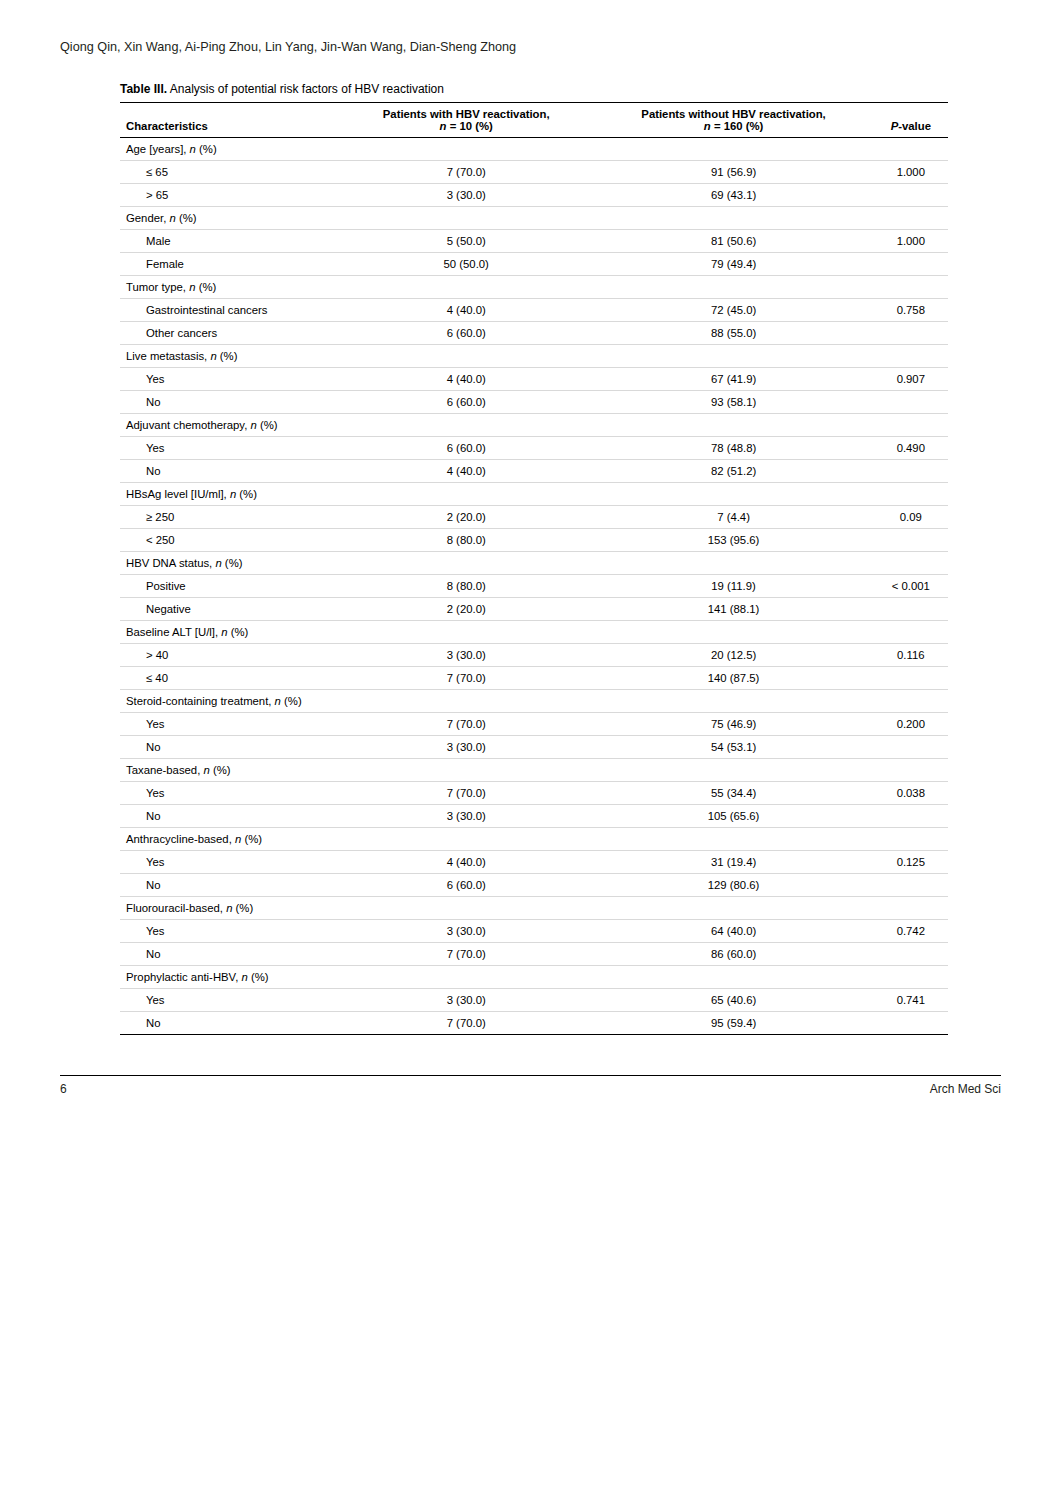Qiong Qin, Xin Wang, Ai-Ping Zhou, Lin Yang, Jin-Wan Wang, Dian-Sheng Zhong
Table III. Analysis of potential risk factors of HBV reactivation
| Characteristics | Patients with HBV reactivation, n = 10 (%) | Patients without HBV reactivation, n = 160 (%) | P -value |
| --- | --- | --- | --- |
| Age [years], n (%) |
| ≤ 65 | 7 (70.0) | 91 (56.9) | 1.000 |
| > 65 | 3 (30.0) | 69 (43.1) | |
| Gender, n (%) |
| Male | 5 (50.0) | 81 (50.6) | 1.000 |
| Female | 50 (50.0) | 79 (49.4) | |
| Tumor type, n (%) |
| Gastrointestinal cancers | 4 (40.0) | 72 (45.0) | 0.758 |
| Other cancers | 6 (60.0) | 88 (55.0) | |
| Live metastasis, n (%) |
| Yes | 4 (40.0) | 67 (41.9) | 0.907 |
| No | 6 (60.0) | 93 (58.1) | |
| Adjuvant chemotherapy, n (%) |
| Yes | 6 (60.0) | 78 (48.8) | 0.490 |
| No | 4 (40.0) | 82 (51.2) | |
| HBsAg level [IU/ml], n (%) |
| ≥ 250 | 2 (20.0) | 7 (4.4) | 0.09 |
| < 250 | 8 (80.0) | 153 (95.6) | |
| HBV DNA status, n (%) |
| Positive | 8 (80.0) | 19 (11.9) | < 0.001 |
| Negative | 2 (20.0) | 141 (88.1) | |
| Baseline ALT [U/l], n (%) |
| > 40 | 3 (30.0) | 20 (12.5) | 0.116 |
| ≤ 40 | 7 (70.0) | 140 (87.5) | |
| Steroid-containing treatment, n (%) |
| Yes | 7 (70.0) | 75 (46.9) | 0.200 |
| No | 3 (30.0) | 54 (53.1) | |
| Taxane-based, n (%) |
| Yes | 7 (70.0) | 55 (34.4) | 0.038 |
| No | 3 (30.0) | 105 (65.6) | |
| Anthracycline-based, n (%) |
| Yes | 4 (40.0) | 31 (19.4) | 0.125 |
| No | 6 (60.0) | 129 (80.6) | |
| Fluorouracil-based, n (%) |
| Yes | 3 (30.0) | 64 (40.0) | 0.742 |
| No | 7 (70.0) | 86 (60.0) | |
| Prophylactic anti-HBV, n (%) |
| Yes | 3 (30.0) | 65 (40.6) | 0.741 |
| No | 7 (70.0) | 95 (59.4) | |
6
Arch Med Sci